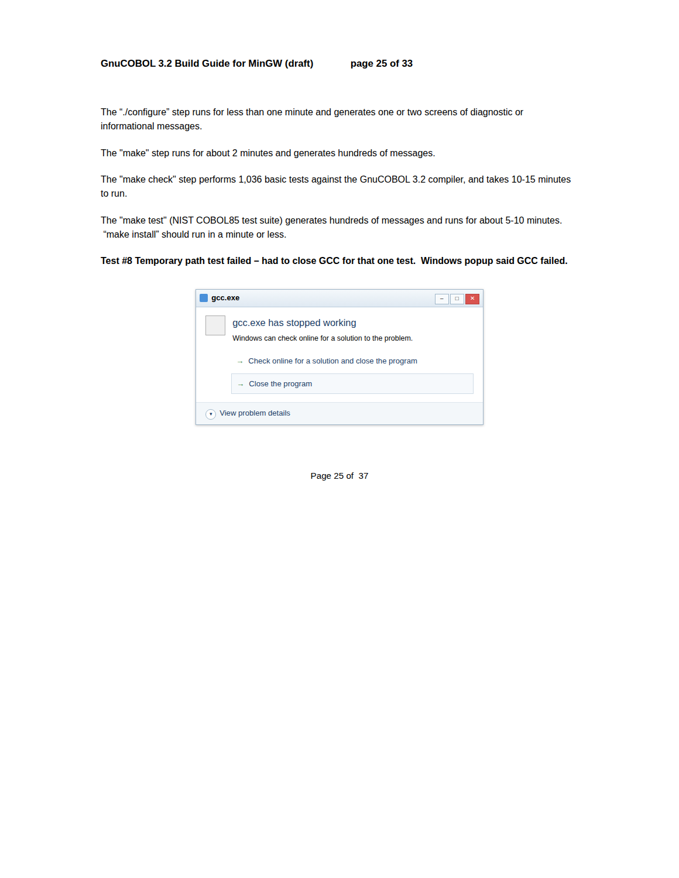GnuCOBOL 3.2 Build Guide for MinGW (draft) page 25 of 33
The “./configure” step runs for less than one minute and generates one or two screens of diagnostic or informational messages.
The "make" step runs for about 2 minutes and generates hundreds of messages.
The "make check" step performs 1,036 basic tests against the GnuCOBOL 3.2 compiler, and takes 10-15 minutes to run.
The "make test" (NIST COBOL85 test suite) generates hundreds of messages and runs for about 5-10 minutes. “make install” should run in a minute or less.
Test #8 Temporary path test failed – had to close GCC for that one test. Windows popup said GCC failed.
gcc.exe
–□✕
gcc.exe has stopped working
Windows can check online for a solution to the problem.
Check online for a solution and close the program
Close the program
▾View problem details
Page 25 of 37